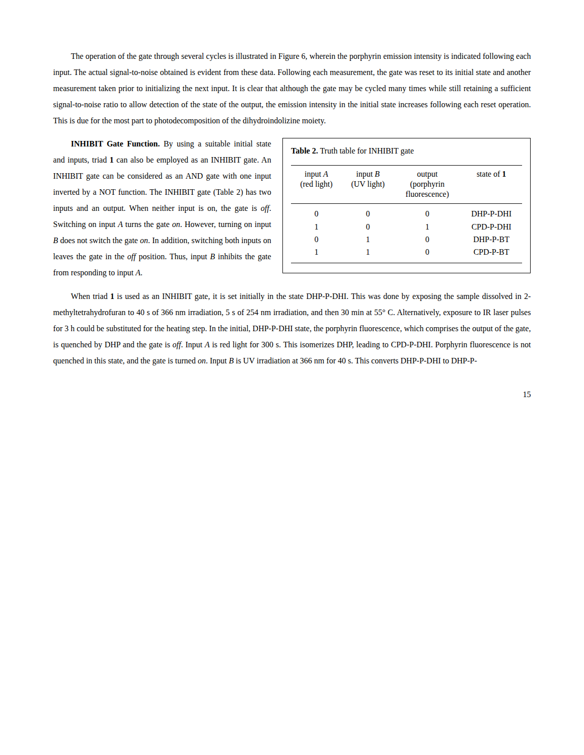The operation of the gate through several cycles is illustrated in Figure 6, wherein the porphyrin emission intensity is indicated following each input. The actual signal-to-noise obtained is evident from these data. Following each measurement, the gate was reset to its initial state and another measurement taken prior to initializing the next input. It is clear that although the gate may be cycled many times while still retaining a sufficient signal-to-noise ratio to allow detection of the state of the output, the emission intensity in the initial state increases following each reset operation. This is due for the most part to photodecomposition of the dihydroindolizine moiety.
Table 2. Truth table for INHIBIT gate
| input A (red light) | input B (UV light) | output (porphyrin fluorescence) | state of 1 |
| --- | --- | --- | --- |
| 0 | 0 | 0 | DHP-P-DHI |
| 1 | 0 | 1 | CPD-P-DHI |
| 0 | 1 | 0 | DHP-P-BT |
| 1 | 1 | 0 | CPD-P-BT |
INHIBIT Gate Function. By using a suitable initial state and inputs, triad 1 can also be employed as an INHIBIT gate. An INHIBIT gate can be considered as an AND gate with one input inverted by a NOT function. The INHIBIT gate (Table 2) has two inputs and an output. When neither input is on, the gate is off. Switching on input A turns the gate on. However, turning on input B does not switch the gate on. In addition, switching both inputs on leaves the gate in the off position. Thus, input B inhibits the gate from responding to input A.
When triad 1 is used as an INHIBIT gate, it is set initially in the state DHP-P-DHI. This was done by exposing the sample dissolved in 2-methyltetrahydrofuran to 40 s of 366 nm irradiation, 5 s of 254 nm irradiation, and then 30 min at 55° C. Alternatively, exposure to IR laser pulses for 3 h could be substituted for the heating step. In the initial, DHP-P-DHI state, the porphyrin fluorescence, which comprises the output of the gate, is quenched by DHP and the gate is off. Input A is red light for 300 s. This isomerizes DHP, leading to CPD-P-DHI. Porphyrin fluorescence is not quenched in this state, and the gate is turned on. Input B is UV irradiation at 366 nm for 40 s. This converts DHP-P-DHI to DHP-P-
15